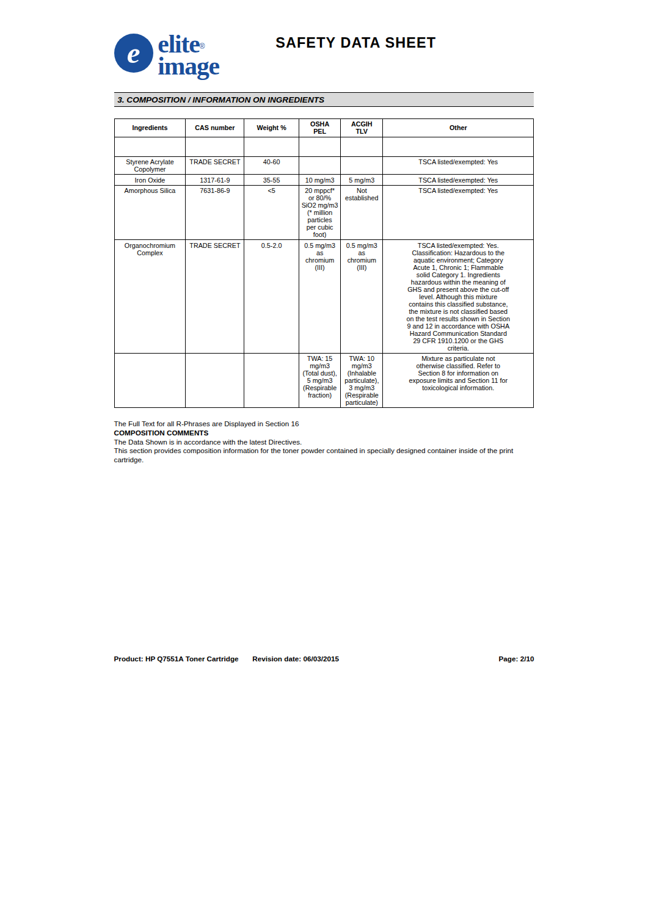e
elite® image
SAFETY DATA SHEET
3. COMPOSITION / INFORMATION ON INGREDIENTS
| Ingredients | CAS number | Weight % | OSHA PEL | ACGIH TLV | Other |
| --- | --- | --- | --- | --- | --- |
| Styrene Acrylate Copolymer | TRADE SECRET | 40-60 | | | TSCA listed/exempted: Yes |
| Iron Oxide | 1317-61-9 | 35-55 | 10 mg/m3 | 5 mg/m3 | TSCA listed/exempted: Yes |
| Amorphous Silica | 7631-86-9 | <5 | 20 mppcf* or 80/% SiO2 mg/m3 (* million particles per cubic foot) | Not established | TSCA listed/exempted: Yes |
| Organochromium Complex | TRADE SECRET | 0.5-2.0 | 0.5 mg/m3 as chromium (III) | 0.5 mg/m3 as chromium (III) | TSCA listed/exempted: Yes. Classification: Hazardous to the aquatic environment; Category Acute 1, Chronic 1; Flammable solid Category 1. Ingredients hazardous within the meaning of GHS and present above the cut-off level. Although this mixture contains this classified substance, the mixture is not classified based on the test results shown in Section 9 and 12 in accordance with OSHA Hazard Communication Standard 29 CFR 1910.1200 or the GHS criteria. |
| | | | TWA: 15 mg/m3 (Total dust), 5 mg/m3 (Respirable fraction) | TWA: 10 mg/m3 (Inhalable particulate), 3 mg/m3 (Respirable particulate) | Mixture as particulate not otherwise classified. Refer to Section 8 for information on exposure limits and Section 11 for toxicological information. |
The Full Text for all R-Phrases are Displayed in Section 16
COMPOSITION COMMENTS
The Data Shown is in accordance with the latest Directives.
This section provides composition information for the toner powder contained in specially designed container inside of the print cartridge.
Product: HP Q7551A Toner Cartridge
Revision date: 06/03/2015
Page: 2/10